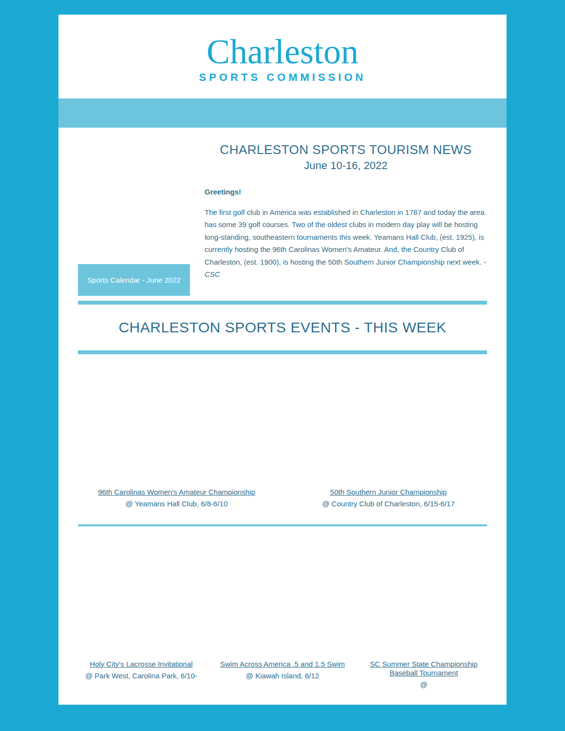Charleston
SPORTS COMMISSION
Sports Calendar - June 2022
CHARLESTON SPORTS TOURISM NEWS
June 10-16, 2022
Greetings!
The first golf club in America was established in Charleston in 1787 and today the area has some 39 golf courses. Two of the oldest clubs in modern day play will be hosting long-standing, southeastern tournaments this week. Yeamans Hall Club, (est. 1925), is currently hosting the 96th Carolinas Women's Amateur. And, the Country Club of Charleston, (est. 1900), is hosting the 50th Southern Junior Championship next week. -CSC
CHARLESTON SPORTS EVENTS - THIS WEEK
96th Carolinas Women's Amateur Championship
@ Yeamans Hall Club, 6/8-6/10
50th Southern Junior Championship
@ Country Club of Charleston, 6/15-6/17
Holy City's Lacrosse Invitational
@ Park West, Carolina Park, 6/10-
Swim Across America .5 and 1.5 Swim
@ Kiawah Island, 6/12
SC Summer State Championship Baseball Tournament
@